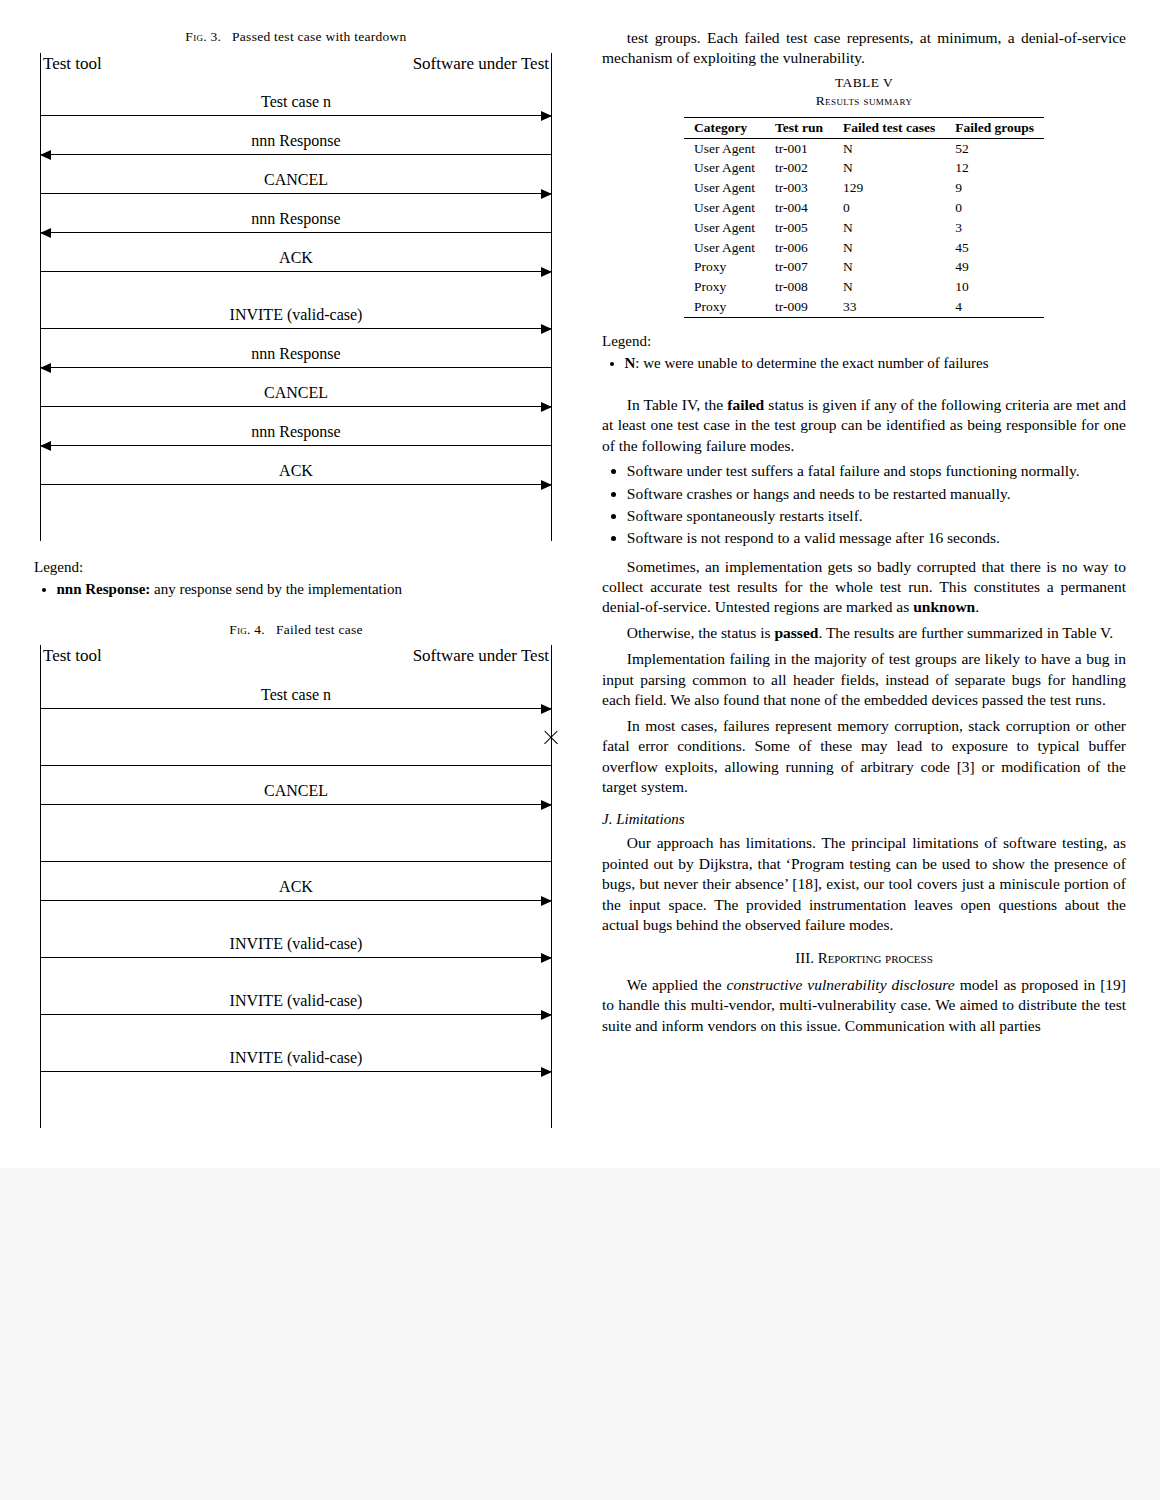Fig. 3. Passed test case with teardown
Test tool Software under Test
Test case n
nnn Response
CANCEL
nnn Response
ACK
INVITE (valid-case)
nnn Response
CANCEL
nnn Response
ACK
Legend:
nnn Response: any response send by the implementation
Fig. 4. Failed test case
Test tool Software under Test
Test case n
CANCEL
ACK
INVITE (valid-case)
INVITE (valid-case)
INVITE (valid-case)
test groups. Each failed test case represents, at minimum, a denial-of-service mechanism of exploiting the vulnerability.
TABLE V
Results summary
| Category | Test run | Failed test cases | Failed groups |
| --- | --- | --- | --- |
| User Agent | tr-001 | N | 52 |
| User Agent | tr-002 | N | 12 |
| User Agent | tr-003 | 129 | 9 |
| User Agent | tr-004 | 0 | 0 |
| User Agent | tr-005 | N | 3 |
| User Agent | tr-006 | N | 45 |
| Proxy | tr-007 | N | 49 |
| Proxy | tr-008 | N | 10 |
| Proxy | tr-009 | 33 | 4 |
Legend:
N: we were unable to determine the exact number of failures
In Table IV, the failed status is given if any of the following criteria are met and at least one test case in the test group can be identified as being responsible for one of the following failure modes.
Software under test suffers a fatal failure and stops functioning normally.
Software crashes or hangs and needs to be restarted manually.
Software spontaneously restarts itself.
Software is not respond to a valid message after 16 seconds.
Sometimes, an implementation gets so badly corrupted that there is no way to collect accurate test results for the whole test run. This constitutes a permanent denial-of-service. Untested regions are marked as unknown.
Otherwise, the status is passed. The results are further summarized in Table V.
Implementation failing in the majority of test groups are likely to have a bug in input parsing common to all header fields, instead of separate bugs for handling each field. We also found that none of the embedded devices passed the test runs.
In most cases, failures represent memory corruption, stack corruption or other fatal error conditions. Some of these may lead to exposure to typical buffer overflow exploits, allowing running of arbitrary code [3] or modification of the target system.
J. Limitations
Our approach has limitations. The principal limitations of software testing, as pointed out by Dijkstra, that ‘Program testing can be used to show the presence of bugs, but never their absence’ [18], exist, our tool covers just a miniscule portion of the input space. The provided instrumentation leaves open questions about the actual bugs behind the observed failure modes.
III. Reporting process
We applied the constructive vulnerability disclosure model as proposed in [19] to handle this multi-vendor, multi-vulnerability case. We aimed to distribute the test suite and inform vendors on this issue. Communication with all parties